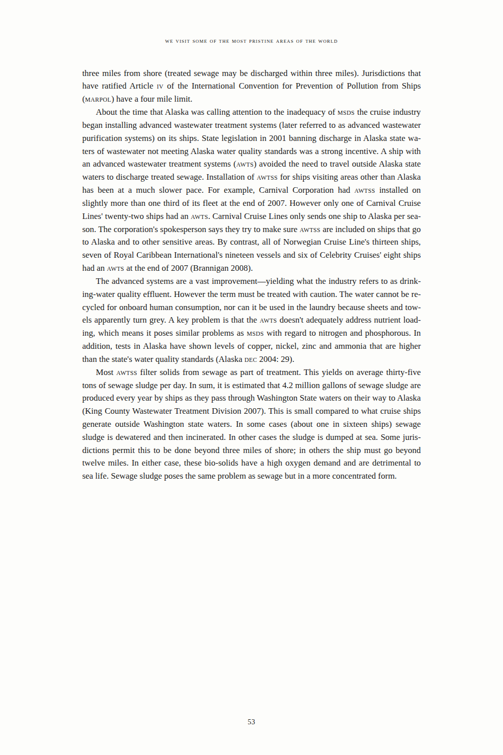We visit some of the most pristine areas of the world
three miles from shore (treated sewage may be discharged within three miles). Jurisdictions that have ratified Article IV of the International Convention for Prevention of Pollution from Ships (MARPOL) have a four mile limit.
About the time that Alaska was calling attention to the inadequacy of MSDs the cruise industry began installing advanced wastewater treatment systems (later referred to as advanced wastewater purification systems) on its ships. State legislation in 2001 banning discharge in Alaska state waters of wastewater not meeting Alaska water quality standards was a strong incentive. A ship with an advanced wastewater treatment systems (AWTS) avoided the need to travel outside Alaska state waters to discharge treated sewage. Installation of AWTSs for ships visiting areas other than Alaska has been at a much slower pace. For example, Carnival Corporation had AWTSs installed on slightly more than one third of its fleet at the end of 2007. However only one of Carnival Cruise Lines' twenty-two ships had an AWTS. Carnival Cruise Lines only sends one ship to Alaska per season. The corporation's spokesperson says they try to make sure AWTSs are included on ships that go to Alaska and to other sensitive areas. By contrast, all of Norwegian Cruise Line's thirteen ships, seven of Royal Caribbean International's nineteen vessels and six of Celebrity Cruises' eight ships had an AWTS at the end of 2007 (Brannigan 2008).
The advanced systems are a vast improvement—yielding what the industry refers to as drinking-water quality effluent. However the term must be treated with caution. The water cannot be recycled for onboard human consumption, nor can it be used in the laundry because sheets and towels apparently turn grey. A key problem is that the AWTS doesn't adequately address nutrient loading, which means it poses similar problems as MSDs with regard to nitrogen and phosphorous. In addition, tests in Alaska have shown levels of copper, nickel, zinc and ammonia that are higher than the state's water quality standards (Alaska DEC 2004: 29).
Most AWTSs filter solids from sewage as part of treatment. This yields on average thirty-five tons of sewage sludge per day. In sum, it is estimated that 4.2 million gallons of sewage sludge are produced every year by ships as they pass through Washington State waters on their way to Alaska (King County Wastewater Treatment Division 2007). This is small compared to what cruise ships generate outside Washington state waters. In some cases (about one in sixteen ships) sewage sludge is dewatered and then incinerated. In other cases the sludge is dumped at sea. Some jurisdictions permit this to be done beyond three miles of shore; in others the ship must go beyond twelve miles. In either case, these bio-solids have a high oxygen demand and are detrimental to sea life. Sewage sludge poses the same problem as sewage but in a more concentrated form.
53